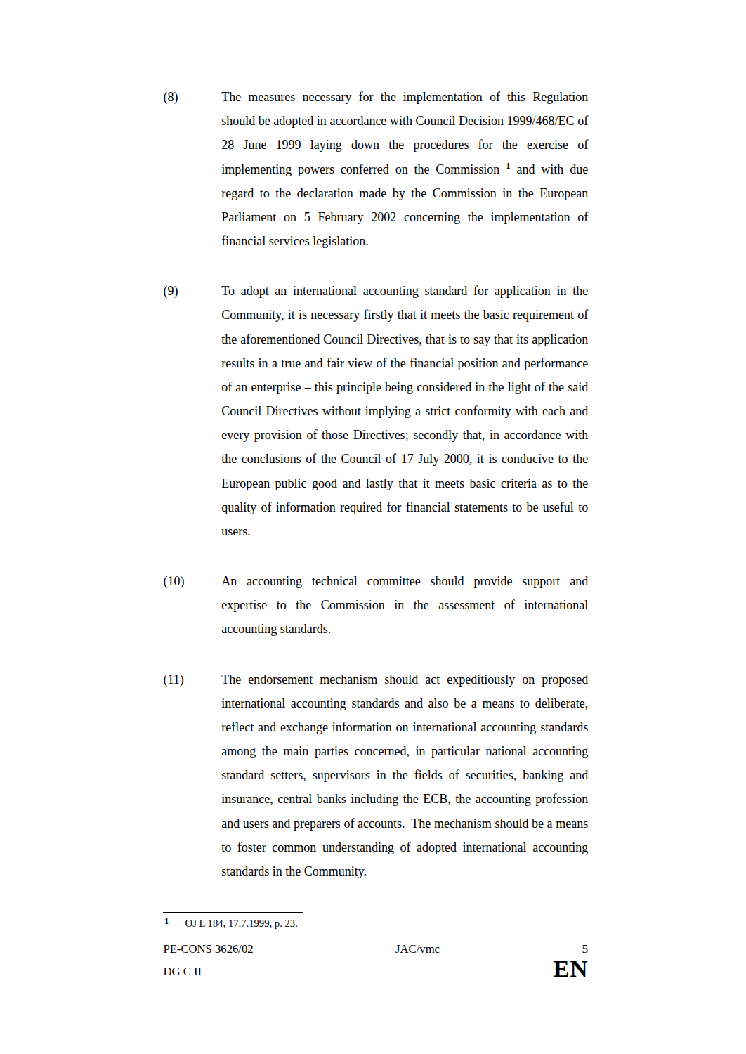(8) The measures necessary for the implementation of this Regulation should be adopted in accordance with Council Decision 1999/468/EC of 28 June 1999 laying down the procedures for the exercise of implementing powers conferred on the Commission 1 and with due regard to the declaration made by the Commission in the European Parliament on 5 February 2002 concerning the implementation of financial services legislation.
(9) To adopt an international accounting standard for application in the Community, it is necessary firstly that it meets the basic requirement of the aforementioned Council Directives, that is to say that its application results in a true and fair view of the financial position and performance of an enterprise – this principle being considered in the light of the said Council Directives without implying a strict conformity with each and every provision of those Directives; secondly that, in accordance with the conclusions of the Council of 17 July 2000, it is conducive to the European public good and lastly that it meets basic criteria as to the quality of information required for financial statements to be useful to users.
(10) An accounting technical committee should provide support and expertise to the Commission in the assessment of international accounting standards.
(11) The endorsement mechanism should act expeditiously on proposed international accounting standards and also be a means to deliberate, reflect and exchange information on international accounting standards among the main parties concerned, in particular national accounting standard setters, supervisors in the fields of securities, banking and insurance, central banks including the ECB, the accounting profession and users and preparers of accounts. The mechanism should be a means to foster common understanding of adopted international accounting standards in the Community.
1 OJ L 184, 17.7.1999, p. 23.
PE-CONS 3626/02
JAC/vmc
5
DG C II
EN